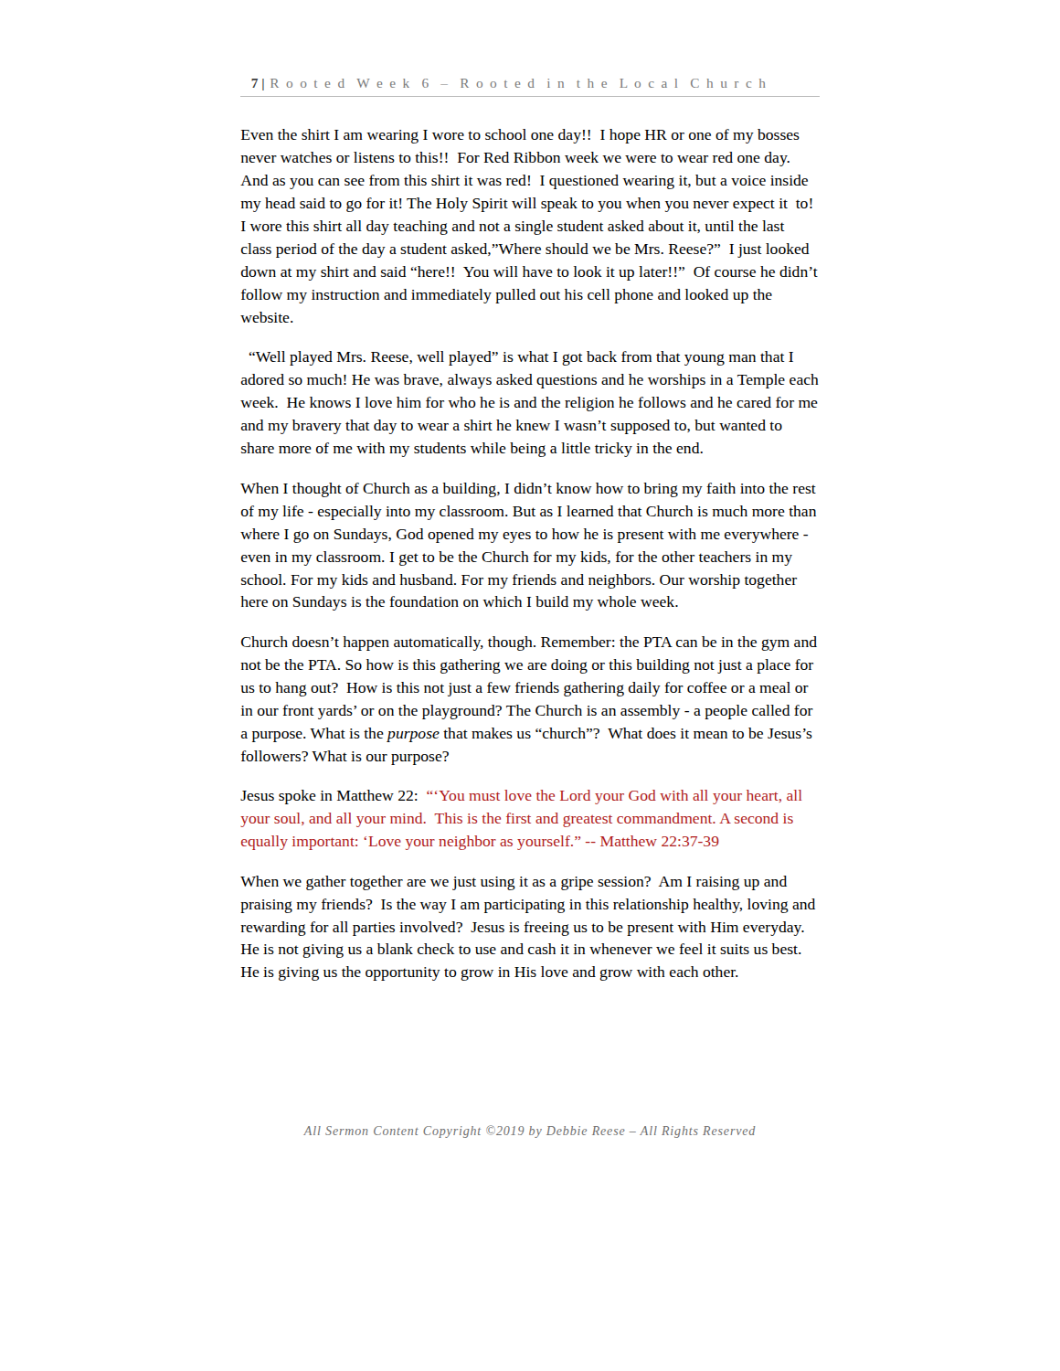7 | R o o t e d W e e k 6 – R o o t e d i n t h e L o c a l C h u r c h
Even the shirt I am wearing I wore to school one day!! I hope HR or one of my bosses never watches or listens to this!! For Red Ribbon week we were to wear red one day. And as you can see from this shirt it was red! I questioned wearing it, but a voice inside my head said to go for it! The Holy Spirit will speak to you when you never expect it to! I wore this shirt all day teaching and not a single student asked about it, until the last class period of the day a student asked,”Where should we be Mrs. Reese?” I just looked down at my shirt and said “here!! You will have to look it up later!!” Of course he didn’t follow my instruction and immediately pulled out his cell phone and looked up the website.
“Well played Mrs. Reese, well played” is what I got back from that young man that I adored so much! He was brave, always asked questions and he worships in a Temple each week. He knows I love him for who he is and the religion he follows and he cared for me and my bravery that day to wear a shirt he knew I wasn’t supposed to, but wanted to share more of me with my students while being a little tricky in the end.
When I thought of Church as a building, I didn’t know how to bring my faith into the rest of my life - especially into my classroom. But as I learned that Church is much more than where I go on Sundays, God opened my eyes to how he is present with me everywhere - even in my classroom. I get to be the Church for my kids, for the other teachers in my school. For my kids and husband. For my friends and neighbors. Our worship together here on Sundays is the foundation on which I build my whole week.
Church doesn’t happen automatically, though. Remember: the PTA can be in the gym and not be the PTA. So how is this gathering we are doing or this building not just a place for us to hang out? How is this not just a few friends gathering daily for coffee or a meal or in our front yards’ or on the playground? The Church is an assembly - a people called for a purpose. What is the purpose that makes us “church”? What does it mean to be Jesus’s followers? What is our purpose?
Jesus spoke in Matthew 22: “‘You must love the Lord your God with all your heart, all your soul, and all your mind. This is the first and greatest commandment. A second is equally important: ‘Love your neighbor as yourself.” -- Matthew 22:37-39
When we gather together are we just using it as a gripe session? Am I raising up and praising my friends? Is the way I am participating in this relationship healthy, loving and rewarding for all parties involved? Jesus is freeing us to be present with Him everyday. He is not giving us a blank check to use and cash it in whenever we feel it suits us best. He is giving us the opportunity to grow in His love and grow with each other.
All Sermon Content Copyright ©2019 by Debbie Reese – All Rights Reserved